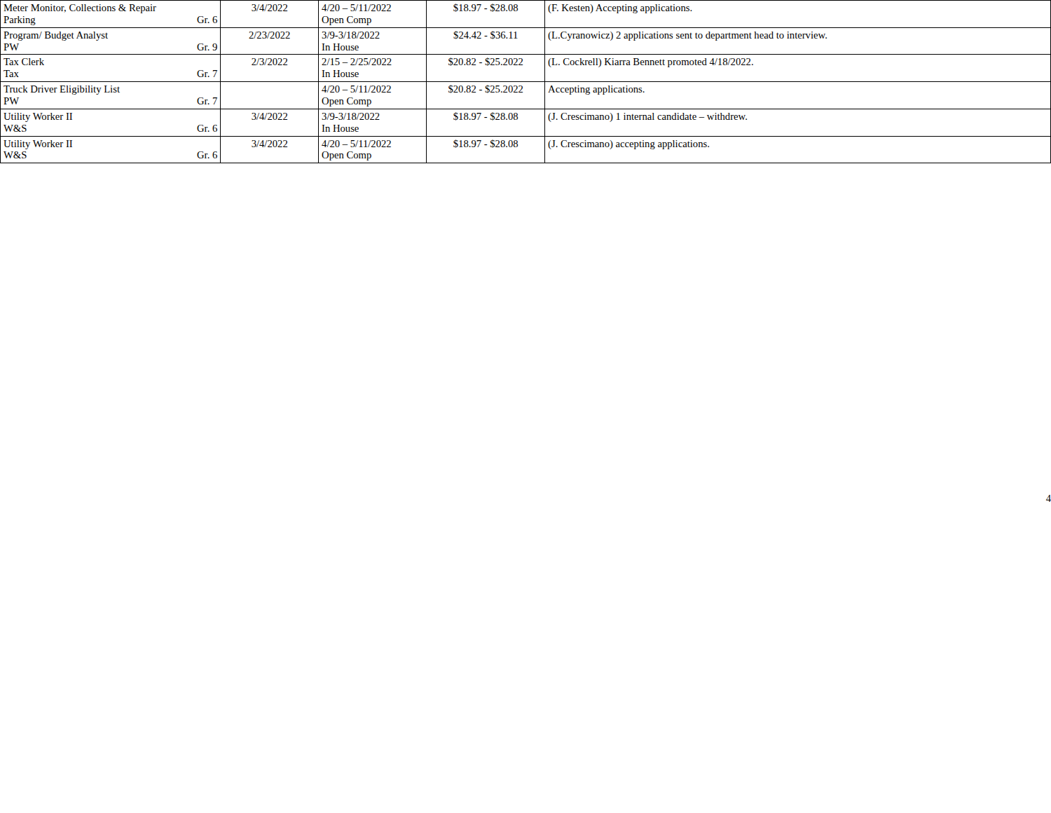| Meter Monitor, Collections & Repair Parking Gr. 6 | 3/4/2022 | 4/20 – 5/11/2022 Open Comp | $18.97 - $28.08 | (F. Kesten) Accepting applications. |
| Program/ Budget Analyst PW Gr. 9 | 2/23/2022 | 3/9-3/18/2022 In House | $24.42 - $36.11 | (L.Cyranowicz) 2 applications sent to department head to interview. |
| Tax Clerk Tax Gr. 7 | 2/3/2022 | 2/15 – 2/25/2022 In House | $20.82 - $25.2022 | (L. Cockrell) Kiarra Bennett promoted 4/18/2022. |
| Truck Driver Eligibility List PW Gr. 7 | | 4/20 – 5/11/2022 Open Comp | $20.82 - $25.2022 | Accepting applications. |
| Utility Worker II W&S Gr. 6 | 3/4/2022 | 3/9-3/18/2022 In House | $18.97 - $28.08 | (J. Crescimano) 1 internal candidate – withdrew. |
| Utility Worker II W&S Gr. 6 | 3/4/2022 | 4/20 – 5/11/2022 Open Comp | $18.97 - $28.08 | (J. Crescimano) accepting applications. |
4